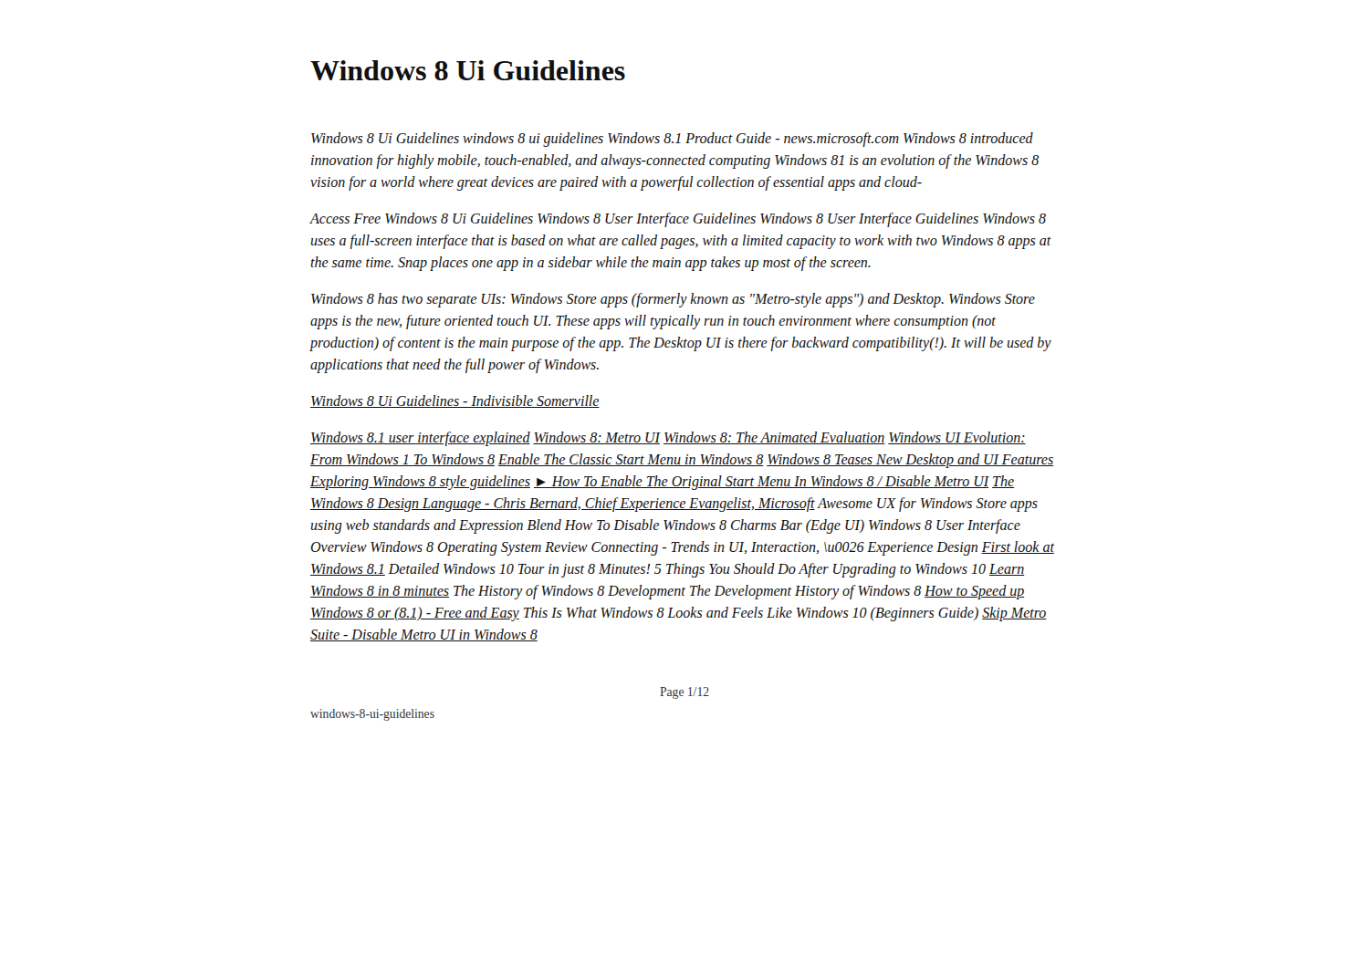Windows 8 Ui Guidelines
Windows 8 Ui Guidelines windows 8 ui guidelines Windows 8.1 Product Guide - news.microsoft.com Windows 8 introduced innovation for highly mobile, touch-enabled, and always-connected computing Windows 81 is an evolution of the Windows 8 vision for a world where great devices are paired with a powerful collection of essential apps and cloud-
Access Free Windows 8 Ui Guidelines Windows 8 User Interface Guidelines Windows 8 User Interface Guidelines Windows 8 uses a full-screen interface that is based on what are called pages, with a limited capacity to work with two Windows 8 apps at the same time. Snap places one app in a sidebar while the main app takes up most of the screen.
Windows 8 has two separate UIs: Windows Store apps (formerly known as "Metro-style apps") and Desktop. Windows Store apps is the new, future oriented touch UI. These apps will typically run in touch environment where consumption (not production) of content is the main purpose of the app. The Desktop UI is there for backward compatibility(!). It will be used by applications that need the full power of Windows.
Windows 8 Ui Guidelines - Indivisible Somerville
Windows 8.1 user interface explained Windows 8: Metro UI Windows 8: The Animated Evaluation Windows UI Evolution: From Windows 1 To Windows 8 Enable The Classic Start Menu in Windows 8 Windows 8 Teases New Desktop and UI Features Exploring Windows 8 style guidelines ► How To Enable The Original Start Menu In Windows 8 / Disable Metro UI The Windows 8 Design Language - Chris Bernard, Chief Experience Evangelist, Microsoft Awesome UX for Windows Store apps using web standards and Expression Blend How To Disable Windows 8 Charms Bar (Edge UI) Windows 8 User Interface Overview Windows 8 Operating System Review Connecting - Trends in UI, Interaction, \u0026 Experience Design First look at Windows 8.1 Detailed Windows 10 Tour in just 8 Minutes! 5 Things You Should Do After Upgrading to Windows 10 Learn Windows 8 in 8 minutes The History of Windows 8 Development The Development History of Windows 8 How to Speed up Windows 8 or (8.1) - Free and Easy This Is What Windows 8 Looks and Feels Like Windows 10 (Beginners Guide) Skip Metro Suite - Disable Metro UI in Windows 8
Page 1/12
windows-8-ui-guidelines